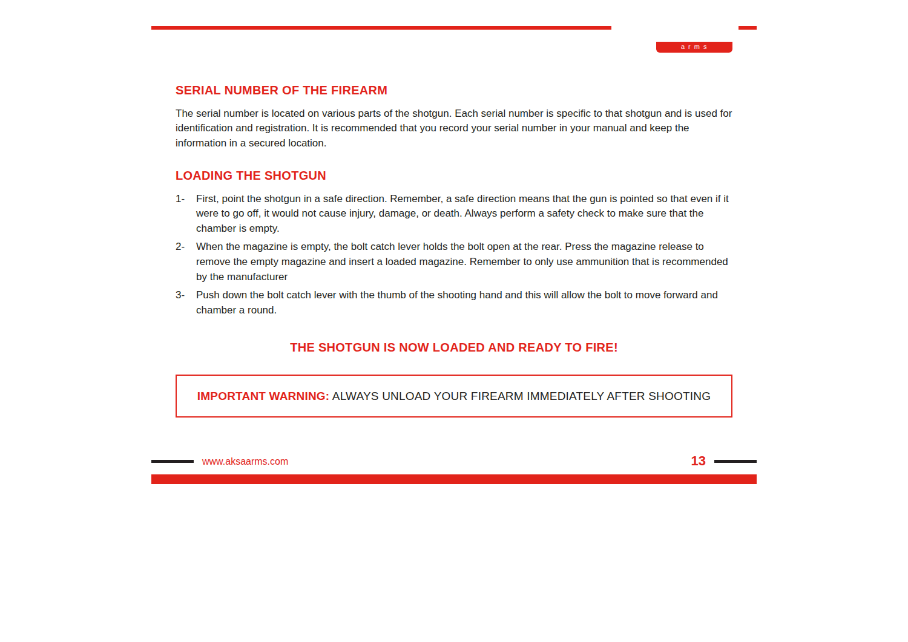aksa arms
Serial Number of the Firearm
The serial number is located on various parts of the shotgun. Each serial number is specific to that shotgun and is used for identification and registration. It is recommended that you record your serial number in your manual and keep the information in a secured location.
Loading the Shotgun
First, point the shotgun in a safe direction. Remember, a safe direction means that the gun is pointed so that even if it were to go off, it would not cause injury, damage, or death. Always perform a safety check to make sure that the chamber is empty.
When the magazine is empty, the bolt catch lever holds the bolt open at the rear. Press the magazine release to remove the empty magazine and insert a loaded magazine. Remember to only use ammunition that is recommended by the manufacturer
Push down the bolt catch lever with the thumb of the shooting hand and this will allow the bolt to move forward and chamber a round.
The shotgun is now loaded and ready to fire!
IMPORTANT WARNING: Always unload your firearm immediately after shooting
www.aksaarms.com
13